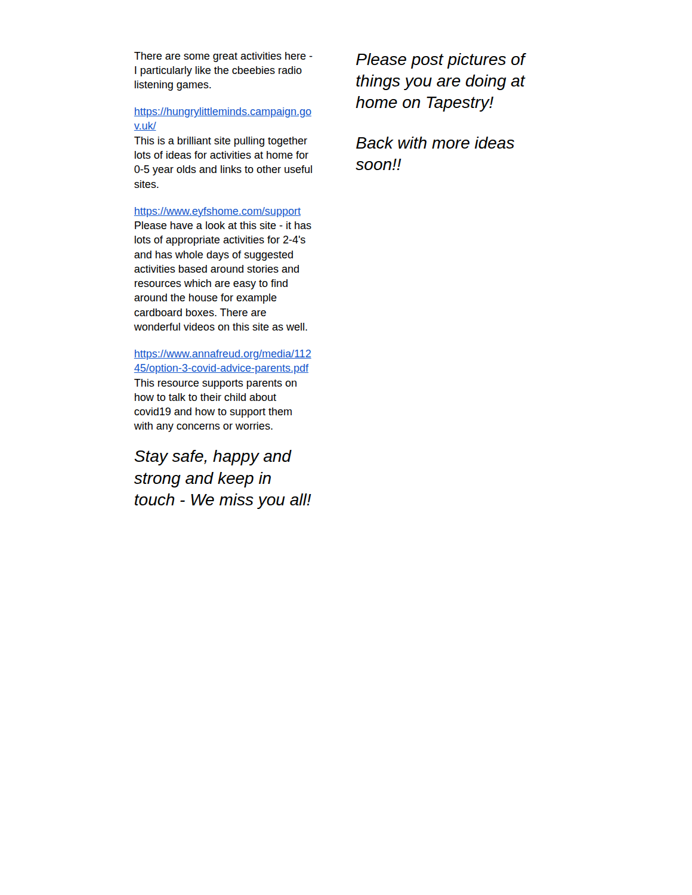There are some great activities here - I particularly like the cbeebies radio listening games.
https://hungrylittleminds.campaign.gov.uk/
This is a brilliant site pulling together lots of ideas for activities at home for 0-5 year olds and links to other useful sites.
https://www.eyfshome.com/support
Please have a look at this site - it has lots of appropriate activities for 2-4's and has whole days of suggested activities based around stories and resources which are easy to find around the house for example cardboard boxes. There are wonderful videos on this site as well.
https://www.annafreud.org/media/11245/option-3-covid-advice-parents.pdf
This resource supports parents on how to talk to their child about covid19 and how to support them with any concerns or worries.
Stay safe, happy and strong and keep in touch - We miss you all!
Please post pictures of things you are doing at home on Tapestry!
Back with more ideas soon!!